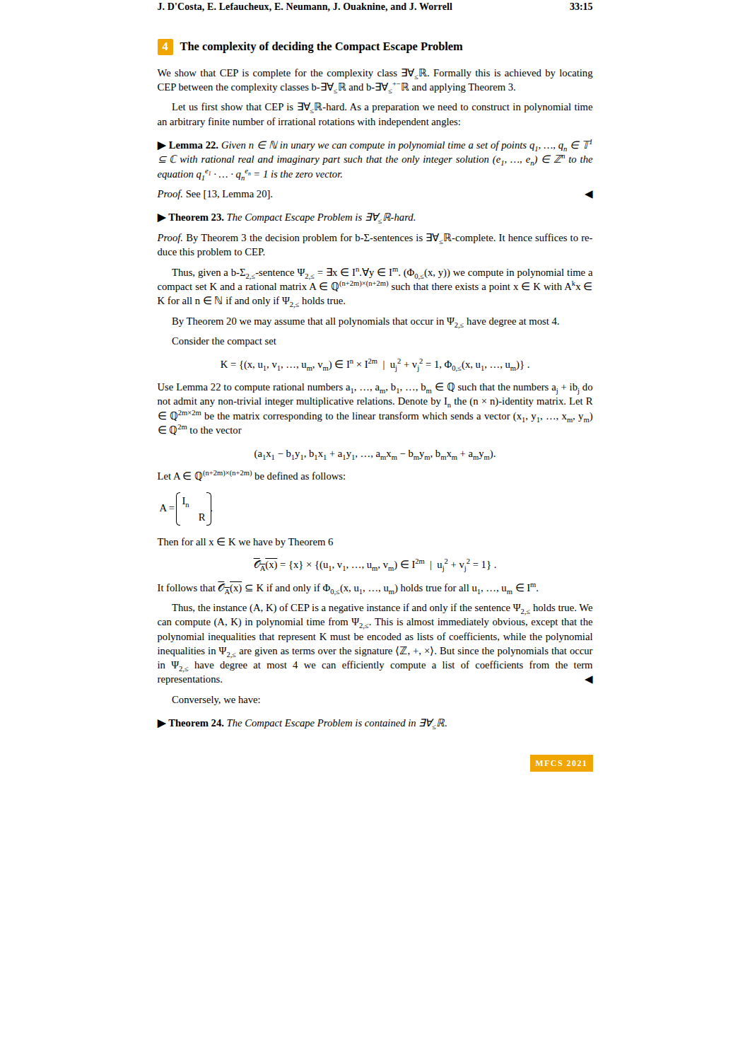J. D'Costa, E. Lefaucheux, E. Neumann, J. Ouaknine, and J. Worrell 33:15
4 The complexity of deciding the Compact Escape Problem
We show that CEP is complete for the complexity class ∃∀≤ℝ. Formally this is achieved by locating CEP between the complexity classes b-∃∀≤ℝ and b-∃∀≤+−ℝ and applying Theorem 3.
Let us first show that CEP is ∃∀≤ℝ-hard. As a preparation we need to construct in polynomial time an arbitrary finite number of irrational rotations with independent angles:
▶ Lemma 22. Given n ∈ ℕ in unary we can compute in polynomial time a set of points q1, …, qn ∈ 𝕋1 ⊆ ℂ with rational real and imaginary part such that the only integer solution (e1, …, en) ∈ ℤn to the equation q1e1 · … · qnen = 1 is the zero vector.
Proof. See [13, Lemma 20].
▶ Theorem 23. The Compact Escape Problem is ∃∀≤ℝ-hard.
Proof. By Theorem 3 the decision problem for b-Σ-sentences is ∃∀≤ℝ-complete. It hence suffices to reduce this problem to CEP.
Thus, given a b-Σ2,≤-sentence Ψ2,≤ = ∃x ∈ In.∀y ∈ Im. (Φ0,≤(x, y)) we compute in polynomial time a compact set K and a rational matrix A ∈ ℚ(n+2m)×(n+2m) such that there exists a point x ∈ K with Akx ∈ K for all n ∈ ℕ if and only if Ψ2,≤ holds true.
By Theorem 20 we may assume that all polynomials that occur in Ψ2,≤ have degree at most 4.
Consider the compact set
K = {(x, u1, v1, …, um, vm) ∈ In × I2m | uj2 + vj2 = 1, Φ0,≤(x, u1, …, um)} .
Use Lemma 22 to compute rational numbers a1, …, am, b1, …, bm ∈ ℚ such that the numbers aj + ibj do not admit any non-trivial integer multiplicative relations. Denote by In the (n × n)-identity matrix. Let R ∈ ℚ2m×2m be the matrix corresponding to the linear transform which sends a vector (x1, y1, …, xm, ym) ∈ ℚ2m to the vector
(a1x1 − b1y1, b1x1 + a1y1, …, amxm − bmym, bmxm + amym).
Let A ∈ ℚ(n+2m)×(n+2m) be defined as follows:
A = In 0 0 R .
Then for all x ∈ K we have by Theorem 6
𝒪A(x) = {x} × {(u1, v1, …, um, vm) ∈ I2m | uj2 + vj2 = 1} .
It follows that 𝒪A(x) ⊆ K if and only if Φ0,≤(x, u1, …, um) holds true for all u1, …, um ∈ Im.
Thus, the instance (A, K) of CEP is a negative instance if and only if the sentence Ψ2,≤ holds true. We can compute (A, K) in polynomial time from Ψ2,≤. This is almost immediately obvious, except that the polynomial inequalities that represent K must be encoded as lists of coefficients, while the polynomial inequalities in Ψ2,≤ are given as terms over the signature ⟨ℤ, +, ×⟩. But since the polynomials that occur in Ψ2,≤ have degree at most 4 we can efficiently compute a list of coefficients from the term representations.
Conversely, we have:
▶ Theorem 24. The Compact Escape Problem is contained in ∃∀≤ℝ.
MFCS 2021